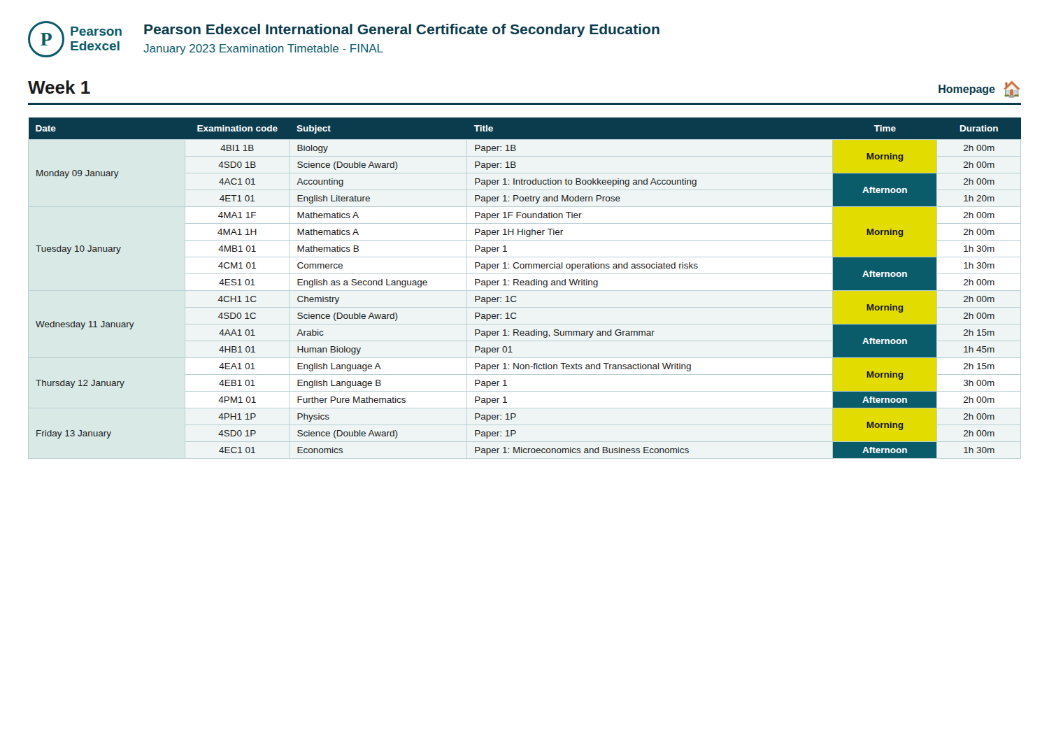P
Pearson
Edexcel
Pearson Edexcel International General Certificate of Secondary Education
January 2023 Examination Timetable - FINAL
Week 1
Homepage 🏠
| Date | Examination code | Subject | Title | Time | Duration |
| --- | --- | --- | --- | --- | --- |
| Monday 09 January | 4BI1 1B | Biology | Paper: 1B | Morning | 2h 00m |
| 4SD0 1B | Science (Double Award) | Paper: 1B | 2h 00m |
| 4AC1 01 | Accounting | Paper 1: Introduction to Bookkeeping and Accounting | Afternoon | 2h 00m |
| 4ET1 01 | English Literature | Paper 1: Poetry and Modern Prose | 1h 20m |
| Tuesday 10 January | 4MA1 1F | Mathematics A | Paper 1F Foundation Tier | Morning | 2h 00m |
| 4MA1 1H | Mathematics A | Paper 1H Higher Tier | 2h 00m |
| 4MB1 01 | Mathematics B | Paper 1 | 1h 30m |
| 4CM1 01 | Commerce | Paper 1: Commercial operations and associated risks | Afternoon | 1h 30m |
| 4ES1 01 | English as a Second Language | Paper 1: Reading and Writing | 2h 00m |
| Wednesday 11 January | 4CH1 1C | Chemistry | Paper: 1C | Morning | 2h 00m |
| 4SD0 1C | Science (Double Award) | Paper: 1C | 2h 00m |
| 4AA1 01 | Arabic | Paper 1: Reading, Summary and Grammar | Afternoon | 2h 15m |
| 4HB1 01 | Human Biology | Paper 01 | 1h 45m |
| Thursday 12 January | 4EA1 01 | English Language A | Paper 1: Non-fiction Texts and Transactional Writing | Morning | 2h 15m |
| 4EB1 01 | English Language B | Paper 1 | 3h 00m |
| 4PM1 01 | Further Pure Mathematics | Paper 1 | Afternoon | 2h 00m |
| Friday 13 January | 4PH1 1P | Physics | Paper: 1P | Morning | 2h 00m |
| 4SD0 1P | Science (Double Award) | Paper: 1P | 2h 00m |
| 4EC1 01 | Economics | Paper 1: Microeconomics and Business Economics | Afternoon | 1h 30m |